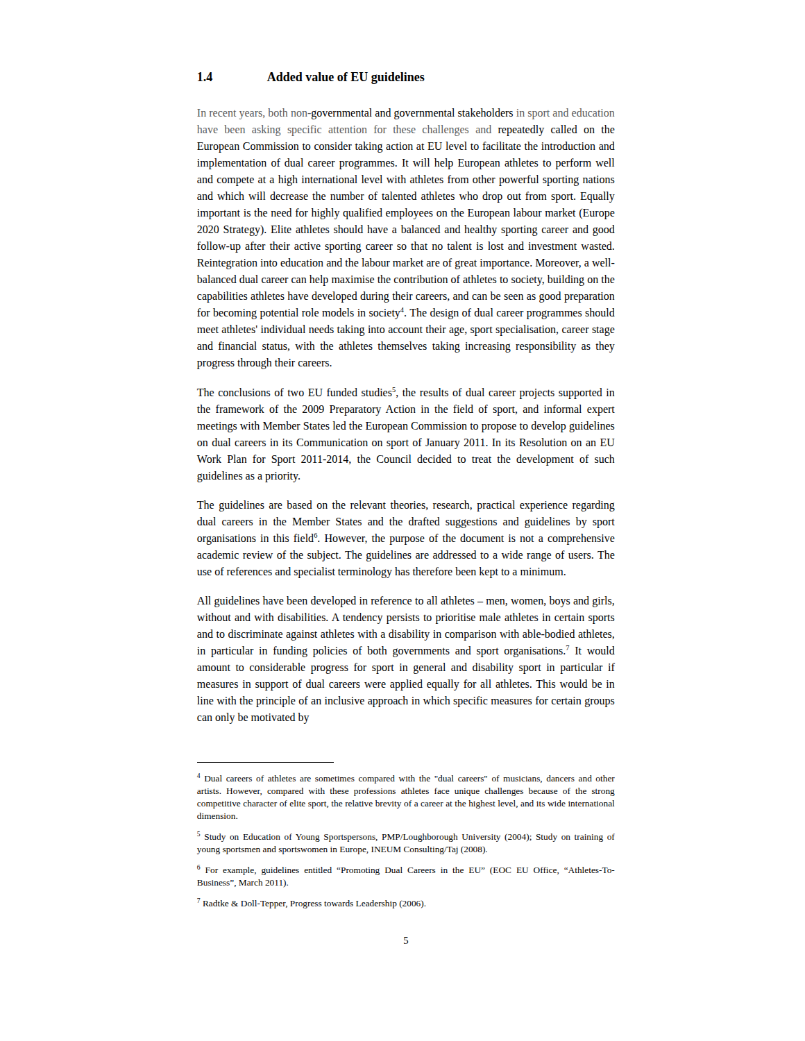1.4 Added value of EU guidelines
In recent years, both non-governmental and governmental stakeholders in sport and education have been asking specific attention for these challenges and repeatedly called on the European Commission to consider taking action at EU level to facilitate the introduction and implementation of dual career programmes. It will help European athletes to perform well and compete at a high international level with athletes from other powerful sporting nations and which will decrease the number of talented athletes who drop out from sport. Equally important is the need for highly qualified employees on the European labour market (Europe 2020 Strategy). Elite athletes should have a balanced and healthy sporting career and good follow-up after their active sporting career so that no talent is lost and investment wasted. Reintegration into education and the labour market are of great importance. Moreover, a well-balanced dual career can help maximise the contribution of athletes to society, building on the capabilities athletes have developed during their careers, and can be seen as good preparation for becoming potential role models in society4. The design of dual career programmes should meet athletes' individual needs taking into account their age, sport specialisation, career stage and financial status, with the athletes themselves taking increasing responsibility as they progress through their careers.
The conclusions of two EU funded studies5, the results of dual career projects supported in the framework of the 2009 Preparatory Action in the field of sport, and informal expert meetings with Member States led the European Commission to propose to develop guidelines on dual careers in its Communication on sport of January 2011. In its Resolution on an EU Work Plan for Sport 2011-2014, the Council decided to treat the development of such guidelines as a priority.
The guidelines are based on the relevant theories, research, practical experience regarding dual careers in the Member States and the drafted suggestions and guidelines by sport organisations in this field6. However, the purpose of the document is not a comprehensive academic review of the subject. The guidelines are addressed to a wide range of users. The use of references and specialist terminology has therefore been kept to a minimum.
All guidelines have been developed in reference to all athletes – men, women, boys and girls, without and with disabilities. A tendency persists to prioritise male athletes in certain sports and to discriminate against athletes with a disability in comparison with able-bodied athletes, in particular in funding policies of both governments and sport organisations.7 It would amount to considerable progress for sport in general and disability sport in particular if measures in support of dual careers were applied equally for all athletes. This would be in line with the principle of an inclusive approach in which specific measures for certain groups can only be motivated by
4 Dual careers of athletes are sometimes compared with the "dual careers" of musicians, dancers and other artists. However, compared with these professions athletes face unique challenges because of the strong competitive character of elite sport, the relative brevity of a career at the highest level, and its wide international dimension.
5 Study on Education of Young Sportspersons, PMP/Loughborough University (2004); Study on training of young sportsmen and sportswomen in Europe, INEUM Consulting/Taj (2008).
6 For example, guidelines entitled “Promoting Dual Careers in the EU” (EOC EU Office, “Athletes-To-Business”, March 2011).
7 Radtke & Doll-Tepper, Progress towards Leadership (2006).
5